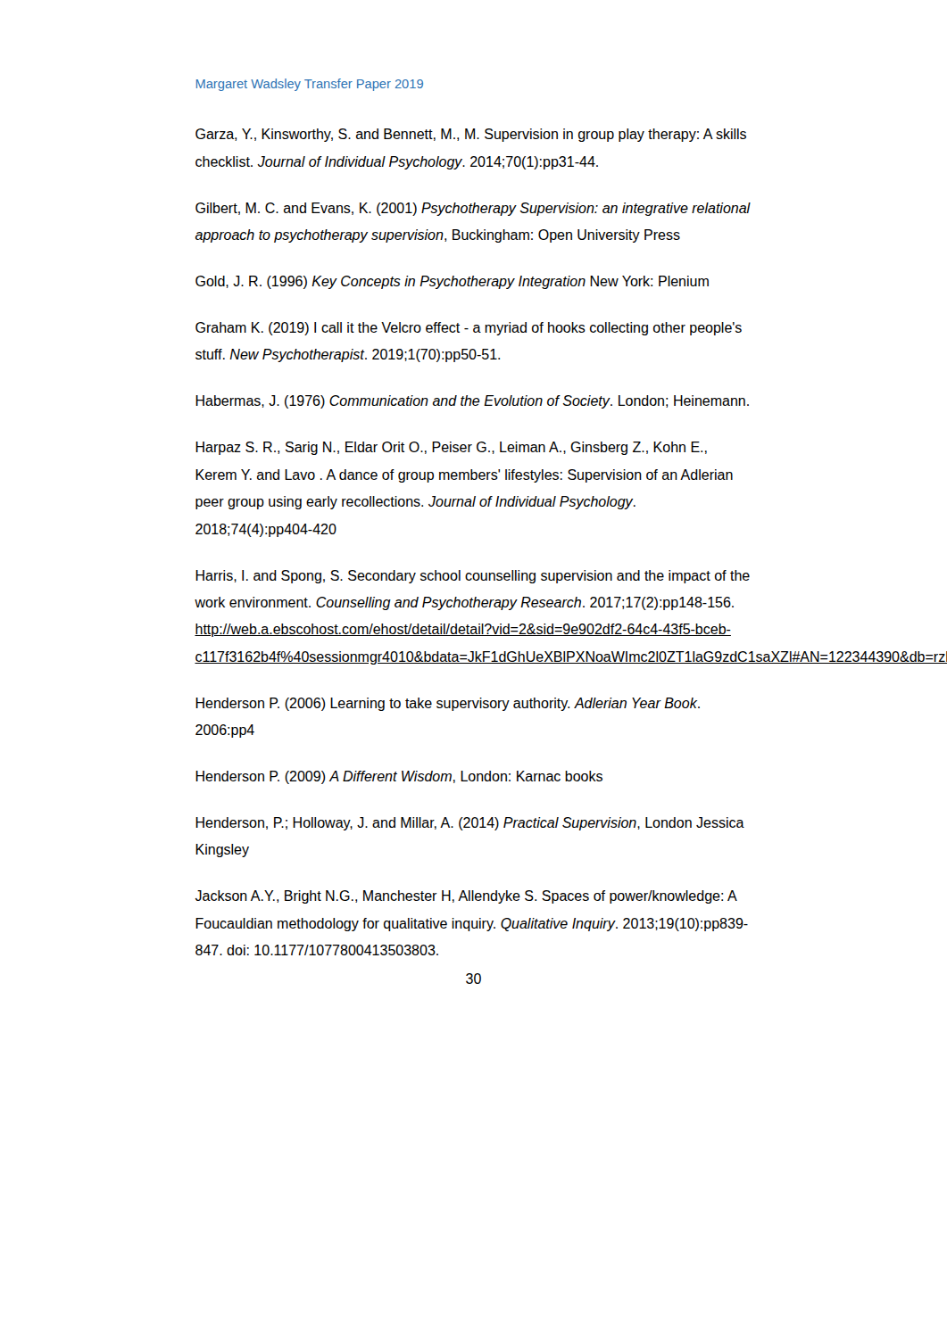Margaret Wadsley Transfer Paper 2019
Garza, Y., Kinsworthy, S. and Bennett, M., M. Supervision in group play therapy: A skills checklist. Journal of Individual Psychology. 2014;70(1):pp31-44.
Gilbert, M. C. and Evans, K. (2001) Psychotherapy Supervision: an integrative relational approach to psychotherapy supervision, Buckingham: Open University Press
Gold, J. R. (1996) Key Concepts in Psychotherapy Integration New York: Plenium
Graham K. (2019) I call it the Velcro effect - a myriad of hooks collecting other people's stuff. New Psychotherapist. 2019;1(70):pp50-51.
Habermas, J. (1976) Communication and the Evolution of Society. London; Heinemann.
Harpaz S. R., Sarig N., Eldar Orit O., Peiser G., Leiman A., Ginsberg Z., Kohn E., Kerem Y. and Lavo . A dance of group members' lifestyles: Supervision of an Adlerian peer group using early recollections. Journal of Individual Psychology. 2018;74(4):pp404-420
Harris, I. and Spong, S. Secondary school counselling supervision and the impact of the work environment. Counselling and Psychotherapy Research. 2017;17(2):pp148-156. http://web.a.ebscohost.com/ehost/detail/detail?vid=2&sid=9e902df2-64c4-43f5-bceb-c117f3162b4f%40sessionmgr4010&bdata=JkF1dGhUeXBlPXNoaWImc2l0ZT1laG9zdC1saXZl#AN=122344390&db=rzh.
Henderson P. (2006) Learning to take supervisory authority. Adlerian Year Book. 2006:pp4
Henderson P. (2009) A Different Wisdom, London: Karnac books
Henderson, P.; Holloway, J. and Millar, A. (2014) Practical Supervision, London Jessica Kingsley
Jackson A.Y., Bright N.G., Manchester H, Allendyke S. Spaces of power/knowledge: A Foucauldian methodology for qualitative inquiry. Qualitative Inquiry. 2013;19(10):pp839-847. doi: 10.1177/1077800413503803.
30